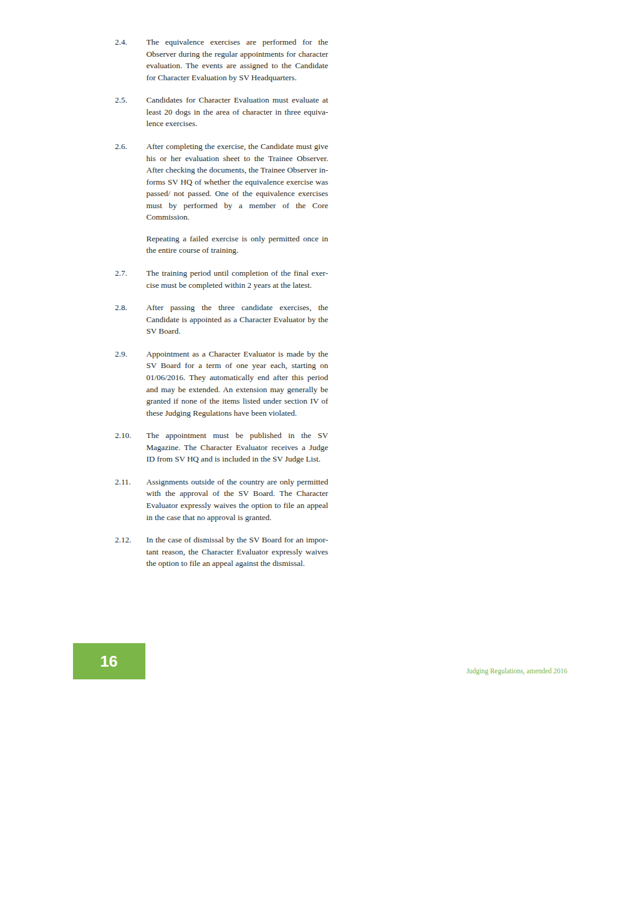2.4.
The equivalence exercises are performed for the Observer during the regular appointments for character evaluation. The events are assigned to the Candidate for Character Evaluation by SV Headquarters.
2.5.
Candidates for Character Evaluation must evaluate at least 20 dogs in the area of character in three equivalence exercises.
2.6.
After completing the exercise, the Candidate must give his or her evaluation sheet to the Trainee Observer. After checking the documents, the Trainee Observer informs SV HQ of whether the equivalence exercise was passed/ not passed. One of the equivalence exercises must by performed by a member of the Core Commission.
Repeating a failed exercise is only permitted once in the entire course of training.
2.7.
The training period until completion of the final exercise must be completed within 2 years at the latest.
2.8.
After passing the three candidate exercises, the Candidate is appointed as a Character Evaluator by the SV Board.
2.9.
Appointment as a Character Evaluator is made by the SV Board for a term of one year each, starting on 01/06/2016. They automatically end after this period and may be extended. An extension may generally be granted if none of the items listed under section IV of these Judging Regulations have been violated.
2.10.
The appointment must be published in the SV Magazine. The Character Evaluator receives a Judge ID from SV HQ and is included in the SV Judge List.
2.11.
Assignments outside of the country are only permitted with the approval of the SV Board. The Character Evaluator expressly waives the option to file an appeal in the case that no approval is granted.
2.12.
In the case of dismissal by the SV Board for an important reason, the Character Evaluator expressly waives the option to file an appeal against the dismissal.
16
Judging Regulations, amended 2016